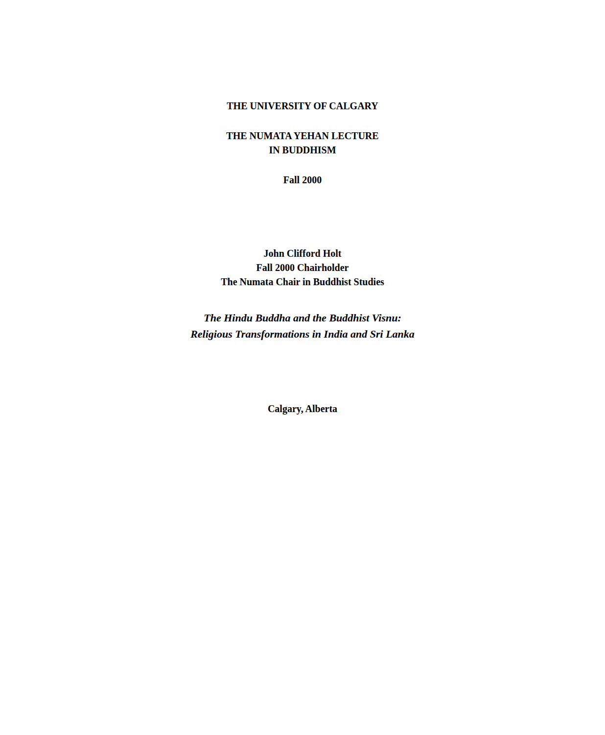THE UNIVERSITY OF CALGARY
THE NUMATA YEHAN LECTURE
IN BUDDHISM
Fall 2000
John Clifford Holt
Fall 2000 Chairholder
The Numata Chair in Buddhist Studies
The Hindu Buddha and the Buddhist Visnu:
Religious Transformations in India and Sri Lanka
Calgary, Alberta